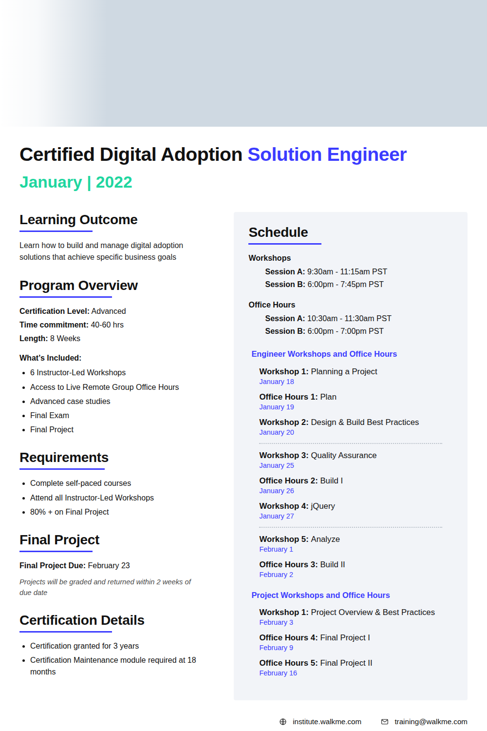Certified Digital Adoption Solution Engineer
January | 2022
Learning Outcome
Learn how to build and manage digital adoption solutions that achieve specific business goals
Program Overview
Certification Level: Advanced
Time commitment: 40-60 hrs
Length: 8 Weeks
What’s Included:
6 Instructor-Led Workshops
Access to Live Remote Group Office Hours
Advanced case studies
Final Exam
Final Project
Requirements
Complete self-paced courses
Attend all Instructor-Led Workshops
80% + on Final Project
Final Project
Final Project Due: February 23
Projects will be graded and returned within 2 weeks of due date
Certification Details
Certification granted for 3 years
Certification Maintenance module required at 18 months
Schedule
Workshops
Session A: 9:30am - 11:15am PST
Session B: 6:00pm - 7:45pm PST
Office Hours
Session A: 10:30am - 11:30am PST
Session B: 6:00pm - 7:00pm PST
Engineer Workshops and Office Hours
Workshop 1: Planning a Project
January 18
Office Hours 1: Plan
January 19
Workshop 2: Design & Build Best Practices
January 20
Workshop 3: Quality Assurance
January 25
Office Hours 2: Build I
January 26
Workshop 4: jQuery
January 27
Workshop 5: Analyze
February 1
Office Hours 3: Build II
February 2
Project Workshops and Office Hours
Workshop 1: Project Overview & Best Practices
February 3
Office Hours 4: Final Project I
February 9
Office Hours 5: Final Project II
February 16
institute.walkme.com
training@walkme.com